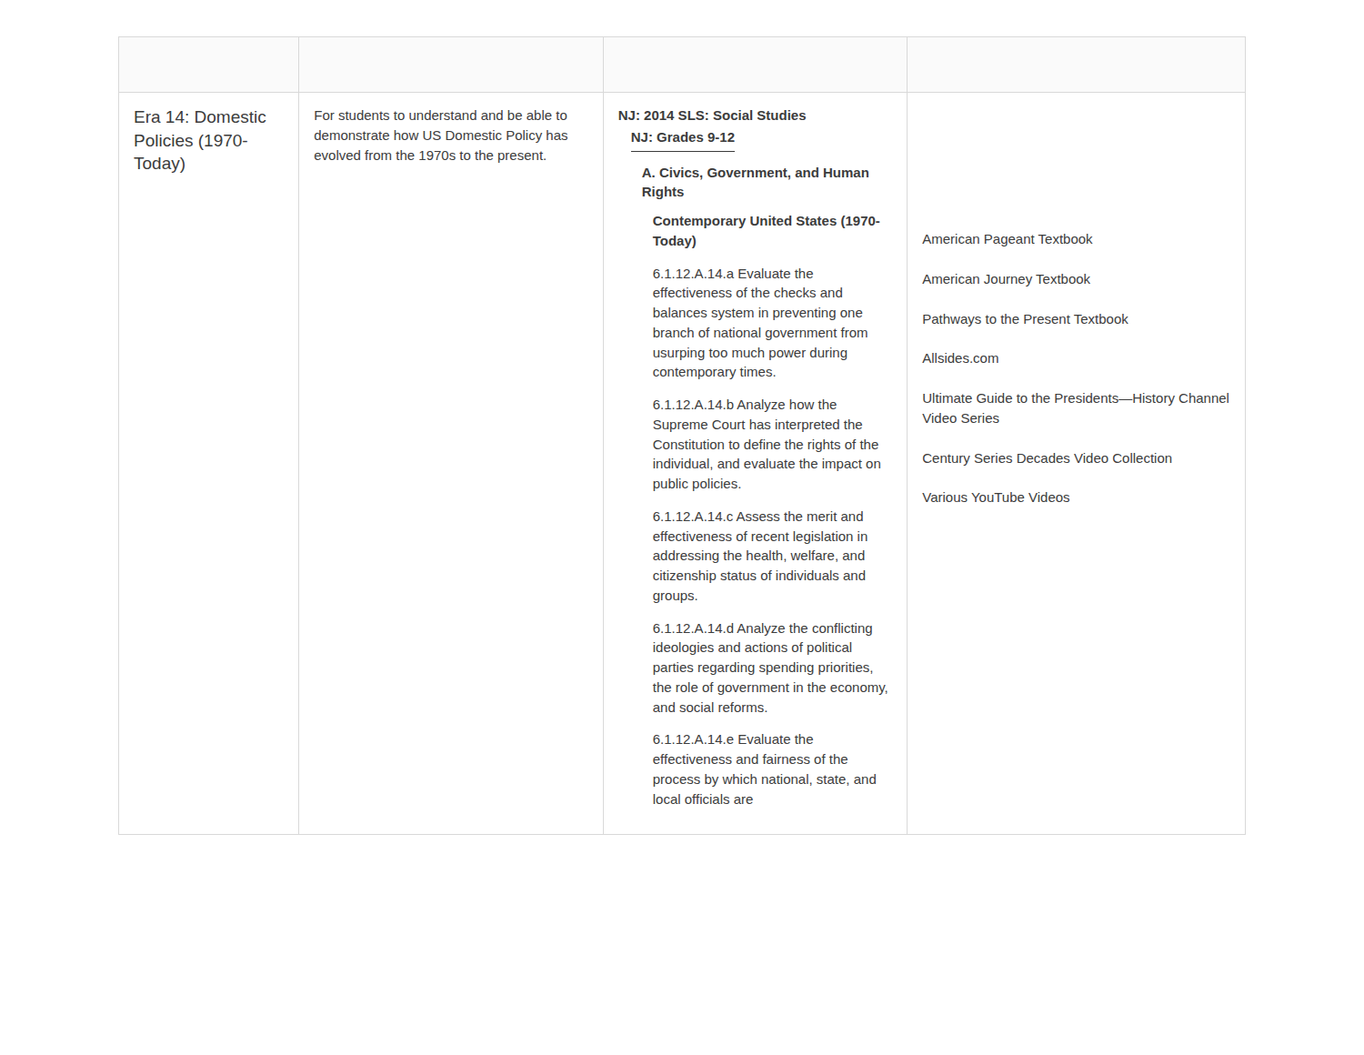| Era 14: Domestic Policies (1970-Today) | For students to understand and be able to demonstrate how US Domestic Policy has evolved from the 1970s to the present. | NJ: 2014 SLS: Social Studies NJ: Grades 9-12 A. Civics, Government, and Human Rights Contemporary United States (1970-Today) 6.1.12.A.14.a Evaluate the effectiveness of the checks and balances system in preventing one branch of national government from usurping too much power during contemporary times. 6.1.12.A.14.b Analyze how the Supreme Court has interpreted the Constitution to define the rights of the individual, and evaluate the impact on public policies. 6.1.12.A.14.c Assess the merit and effectiveness of recent legislation in addressing the health, welfare, and citizenship status of individuals and groups. 6.1.12.A.14.d Analyze the conflicting ideologies and actions of political parties regarding spending priorities, the role of government in the economy, and social reforms. 6.1.12.A.14.e Evaluate the effectiveness and fairness of the process by which national, state, and local officials are | American Pageant Textbook American Journey Textbook Pathways to the Present Textbook Allsides.com Ultimate Guide to the Presidents—History Channel Video Series Century Series Decades Video Collection Various YouTube Videos |